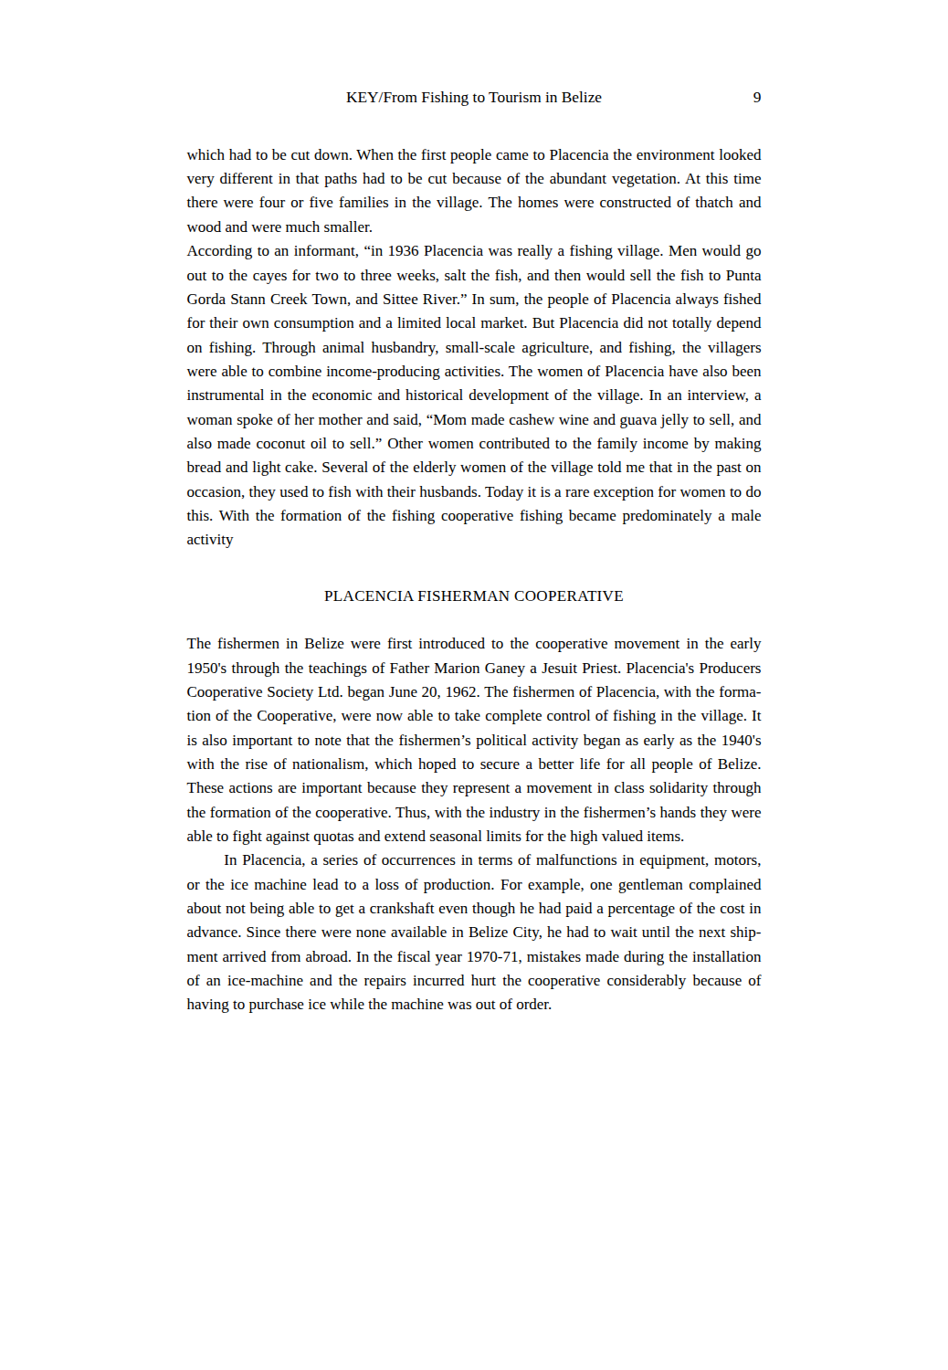KEY/From Fishing to Tourism in Belize 9
which had to be cut down. When the first people came to Placencia the environment looked very different in that paths had to be cut because of the abundant vegetation. At this time there were four or five families in the village. The homes were constructed of thatch and wood and were much smaller.
According to an informant, “in 1936 Placencia was really a fishing village. Men would go out to the cayes for two to three weeks, salt the fish, and then would sell the fish to Punta Gorda Stann Creek Town, and Sittee River.” In sum, the people of Placencia always fished for their own consumption and a limited local market. But Placencia did not totally depend on fishing. Through animal husbandry, small-scale agriculture, and fishing, the villagers were able to combine income-producing activities. The women of Placencia have also been instrumental in the economic and historical development of the village. In an interview, a woman spoke of her mother and said, “Mom made cashew wine and guava jelly to sell, and also made coconut oil to sell.” Other women contributed to the family income by making bread and light cake. Several of the elderly women of the village told me that in the past on occasion, they used to fish with their husbands. Today it is a rare exception for women to do this. With the formation of the fishing cooperative fishing became predominately a male activity
PLACENCIA FISHERMAN COOPERATIVE
The fishermen in Belize were first introduced to the cooperative movement in the early 1950's through the teachings of Father Marion Ganey a Jesuit Priest. Placencia's Producers Cooperative Society Ltd. began June 20, 1962. The fishermen of Placencia, with the formation of the Cooperative, were now able to take complete control of fishing in the village. It is also important to note that the fishermen’s political activity began as early as the 1940's with the rise of nationalism, which hoped to secure a better life for all people of Belize. These actions are important because they represent a movement in class solidarity through the formation of the cooperative. Thus, with the industry in the fishermen’s hands they were able to fight against quotas and extend seasonal limits for the high valued items.
In Placencia, a series of occurrences in terms of malfunctions in equipment, motors, or the ice machine lead to a loss of production. For example, one gentleman complained about not being able to get a crankshaft even though he had paid a percentage of the cost in advance. Since there were none available in Belize City, he had to wait until the next shipment arrived from abroad. In the fiscal year 1970-71, mistakes made during the installation of an ice-machine and the repairs incurred hurt the cooperative considerably because of having to purchase ice while the machine was out of order.